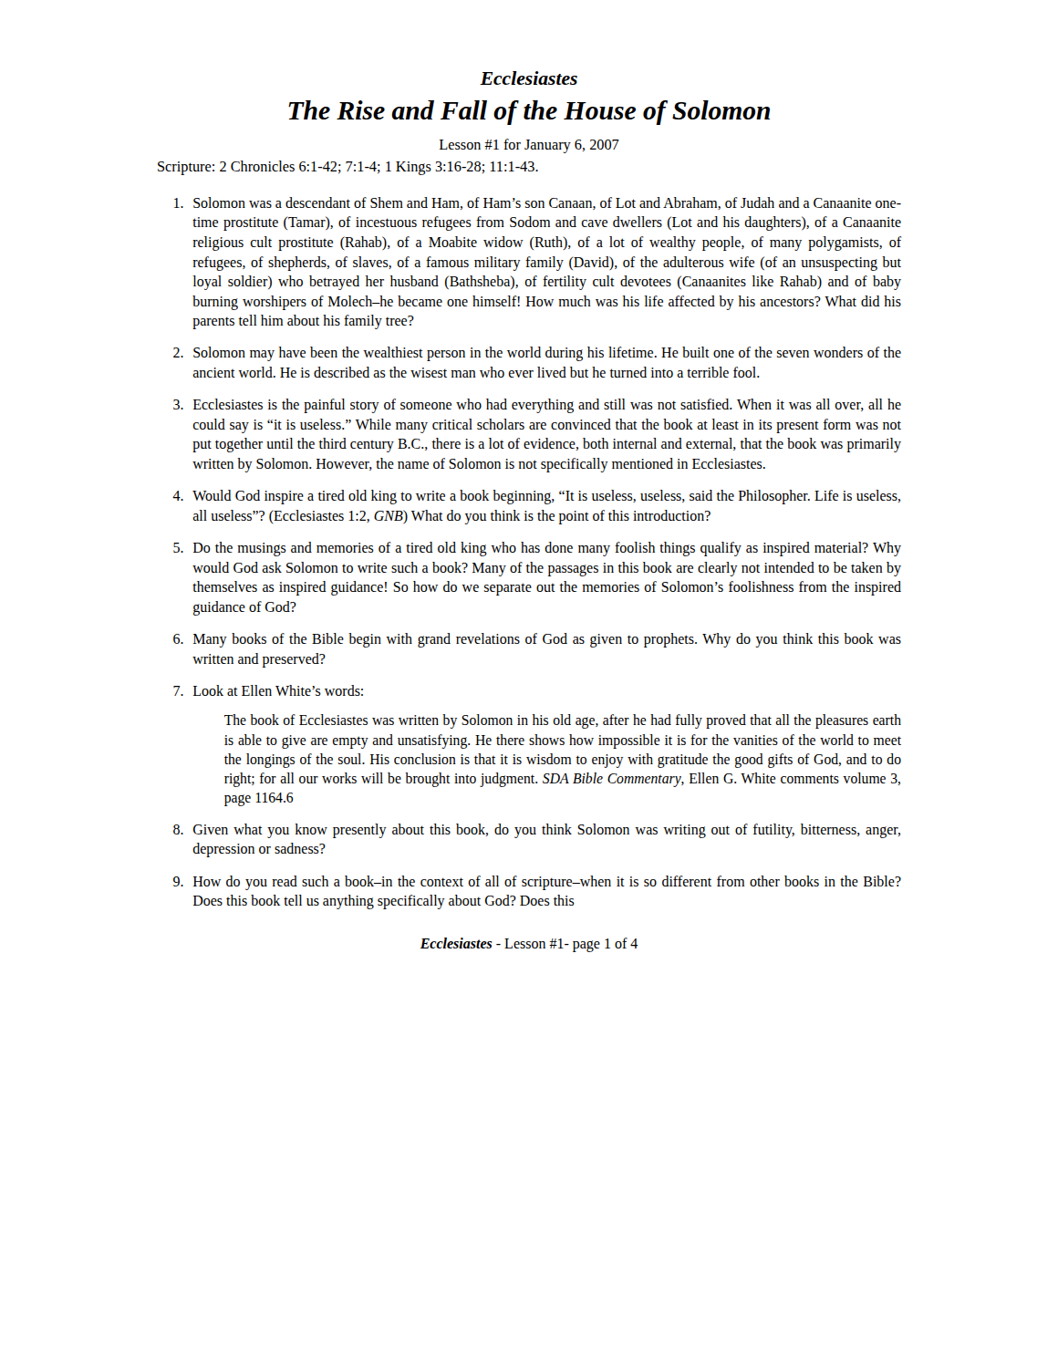Ecclesiastes
The Rise and Fall of the House of Solomon
Lesson #1 for January 6, 2007
Scripture: 2 Chronicles 6:1-42; 7:1-4; 1 Kings 3:16-28; 11:1-43.
Solomon was a descendant of Shem and Ham, of Ham’s son Canaan, of Lot and Abraham, of Judah and a Canaanite one-time prostitute (Tamar), of incestuous refugees from Sodom and cave dwellers (Lot and his daughters), of a Canaanite religious cult prostitute (Rahab), of a Moabite widow (Ruth), of a lot of wealthy people, of many polygamists, of refugees, of shepherds, of slaves, of a famous military family (David), of the adulterous wife (of an unsuspecting but loyal soldier) who betrayed her husband (Bathsheba), of fertility cult devotees (Canaanites like Rahab) and of baby burning worshipers of Molech–he became one himself! How much was his life affected by his ancestors? What did his parents tell him about his family tree?
Solomon may have been the wealthiest person in the world during his lifetime. He built one of the seven wonders of the ancient world. He is described as the wisest man who ever lived but he turned into a terrible fool.
Ecclesiastes is the painful story of someone who had everything and still was not satisfied. When it was all over, all he could say is “it is useless.” While many critical scholars are convinced that the book at least in its present form was not put together until the third century B.C., there is a lot of evidence, both internal and external, that the book was primarily written by Solomon. However, the name of Solomon is not specifically mentioned in Ecclesiastes.
Would God inspire a tired old king to write a book beginning, “It is useless, useless, said the Philosopher. Life is useless, all useless”? (Ecclesiastes 1:2, GNB) What do you think is the point of this introduction?
Do the musings and memories of a tired old king who has done many foolish things qualify as inspired material? Why would God ask Solomon to write such a book? Many of the passages in this book are clearly not intended to be taken by themselves as inspired guidance! So how do we separate out the memories of Solomon’s foolishness from the inspired guidance of God?
Many books of the Bible begin with grand revelations of God as given to prophets. Why do you think this book was written and preserved?
Look at Ellen White’s words:
The book of Ecclesiastes was written by Solomon in his old age, after he had fully proved that all the pleasures earth is able to give are empty and unsatisfying. He there shows how impossible it is for the vanities of the world to meet the longings of the soul. His conclusion is that it is wisdom to enjoy with gratitude the good gifts of God, and to do right; for all our works will be brought into judgment. SDA Bible Commentary, Ellen G. White comments volume 3, page 1164.6
Given what you know presently about this book, do you think Solomon was writing out of futility, bitterness, anger, depression or sadness?
How do you read such a book–in the context of all of scripture–when it is so different from other books in the Bible? Does this book tell us anything specifically about God? Does this
Ecclesiastes - Lesson #1- page 1 of 4